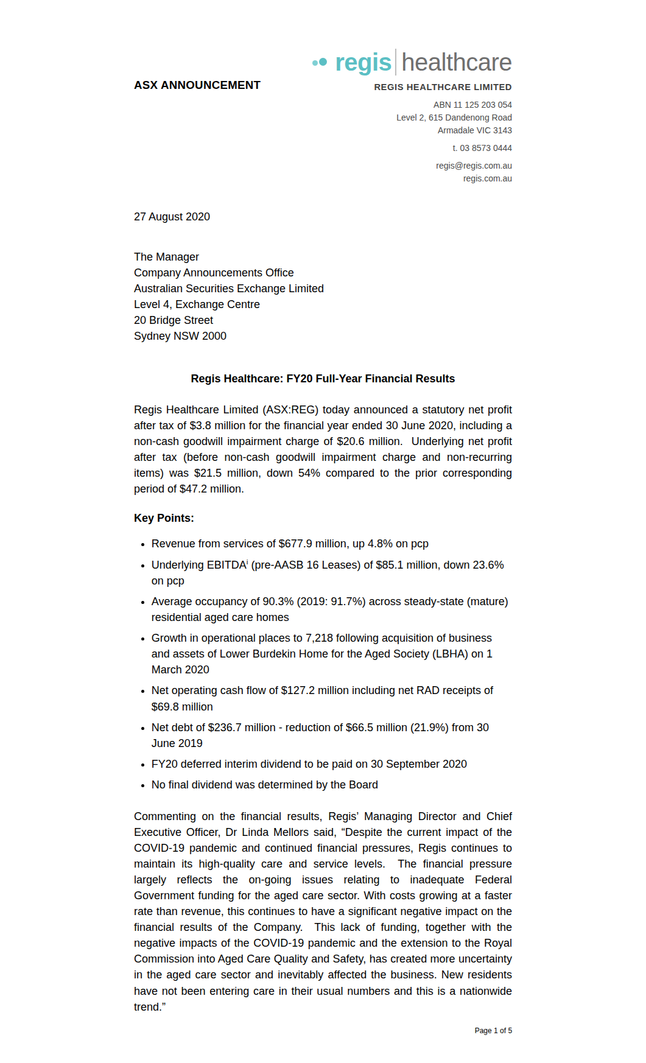regishealthcare
ASX ANNOUNCEMENT
REGIS HEALTHCARE LIMITED
ABN 11 125 203 054
Level 2, 615 Dandenong Road
Armadale VIC 3143
t. 03 8573 0444
regis@regis.com.au
regis.com.au
27 August 2020
The Manager
Company Announcements Office
Australian Securities Exchange Limited
Level 4, Exchange Centre
20 Bridge Street
Sydney NSW 2000
Regis Healthcare: FY20 Full-Year Financial Results
Regis Healthcare Limited (ASX:REG) today announced a statutory net profit after tax of $3.8 million for the financial year ended 30 June 2020, including a non-cash goodwill impairment charge of $20.6 million. Underlying net profit after tax (before non-cash goodwill impairment charge and non-recurring items) was $21.5 million, down 54% compared to the prior corresponding period of $47.2 million.
Key Points:
Revenue from services of $677.9 million, up 4.8% on pcp
Underlying EBITDAi (pre-AASB 16 Leases) of $85.1 million, down 23.6% on pcp
Average occupancy of 90.3% (2019: 91.7%) across steady-state (mature) residential aged care homes
Growth in operational places to 7,218 following acquisition of business and assets of Lower Burdekin Home for the Aged Society (LBHA) on 1 March 2020
Net operating cash flow of $127.2 million including net RAD receipts of $69.8 million
Net debt of $236.7 million - reduction of $66.5 million (21.9%) from 30 June 2019
FY20 deferred interim dividend to be paid on 30 September 2020
No final dividend was determined by the Board
Commenting on the financial results, Regis’ Managing Director and Chief Executive Officer, Dr Linda Mellors said, “Despite the current impact of the COVID-19 pandemic and continued financial pressures, Regis continues to maintain its high-quality care and service levels. The financial pressure largely reflects the on-going issues relating to inadequate Federal Government funding for the aged care sector. With costs growing at a faster rate than revenue, this continues to have a significant negative impact on the financial results of the Company. This lack of funding, together with the negative impacts of the COVID-19 pandemic and the extension to the Royal Commission into Aged Care Quality and Safety, has created more uncertainty in the aged care sector and inevitably affected the business. New residents have not been entering care in their usual numbers and this is a nationwide trend.”
Page 1 of 5